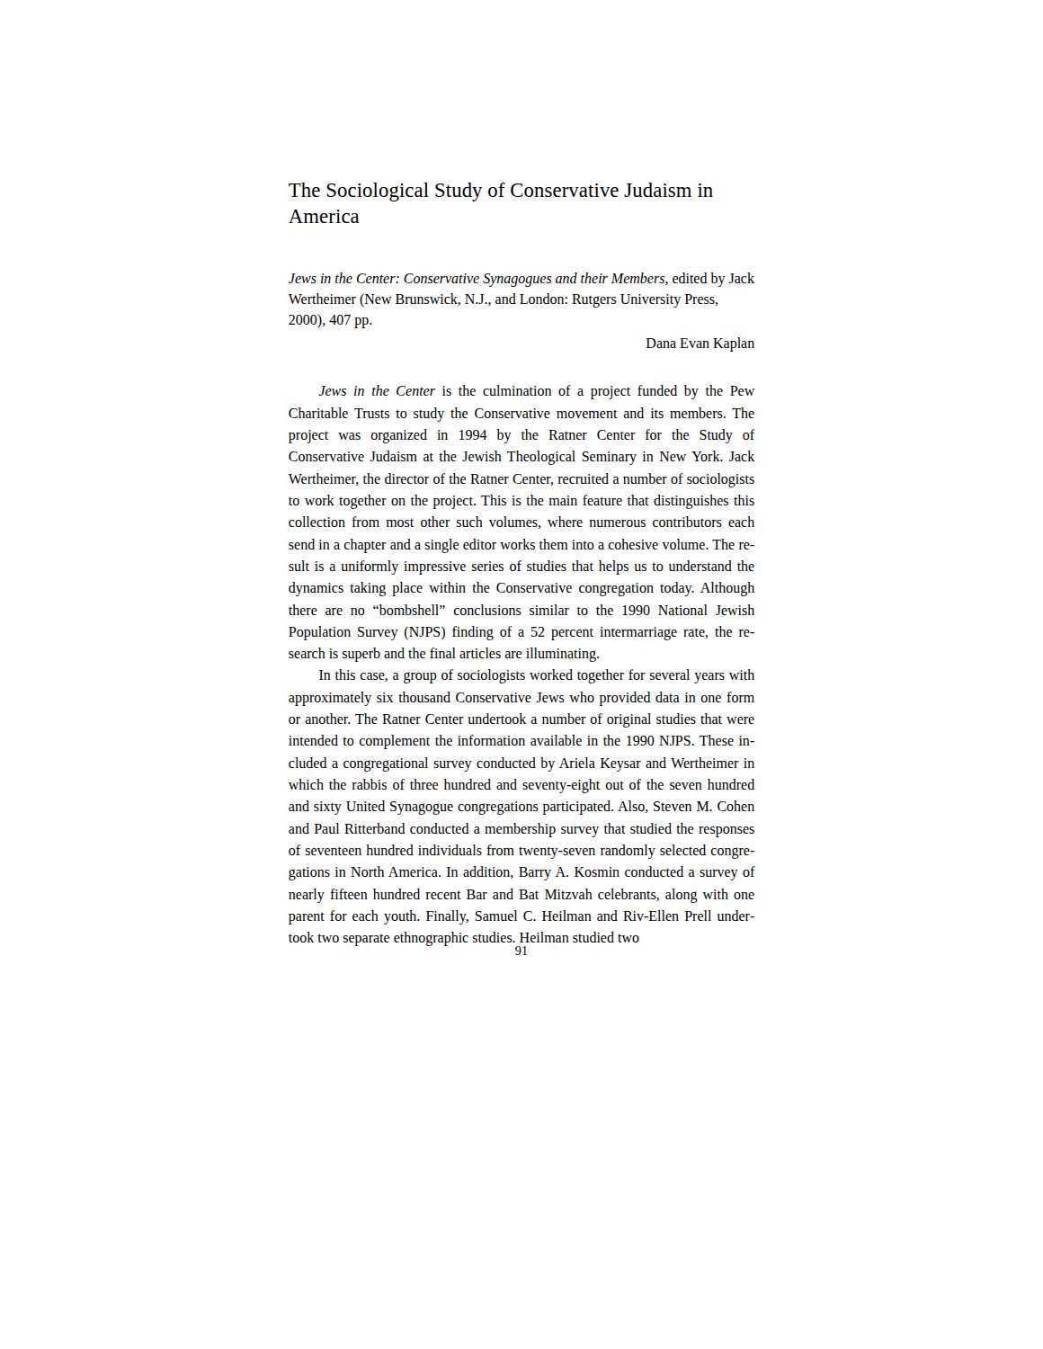The Sociological Study of Conservative Judaism in America
Jews in the Center: Conservative Synagogues and their Members, edited by Jack Wertheimer (New Brunswick, N.J., and London: Rutgers University Press, 2000), 407 pp.
Dana Evan Kaplan
Jews in the Center is the culmination of a project funded by the Pew Charitable Trusts to study the Conservative movement and its members. The project was organized in 1994 by the Ratner Center for the Study of Conservative Judaism at the Jewish Theological Seminary in New York. Jack Wertheimer, the director of the Ratner Center, recruited a number of sociologists to work together on the project. This is the main feature that distinguishes this collection from most other such volumes, where numerous contributors each send in a chapter and a single editor works them into a cohesive volume. The result is a uniformly impressive series of studies that helps us to understand the dynamics taking place within the Conservative congregation today. Although there are no “bombshell” conclusions similar to the 1990 National Jewish Population Survey (NJPS) finding of a 52 percent intermarriage rate, the research is superb and the final articles are illuminating.
In this case, a group of sociologists worked together for several years with approximately six thousand Conservative Jews who provided data in one form or another. The Ratner Center undertook a number of original studies that were intended to complement the information available in the 1990 NJPS. These included a congregational survey conducted by Ariela Keysar and Wertheimer in which the rabbis of three hundred and seventy-eight out of the seven hundred and sixty United Synagogue congregations participated. Also, Steven M. Cohen and Paul Ritterband conducted a membership survey that studied the responses of seventeen hundred individuals from twenty-seven randomly selected congregations in North America. In addition, Barry A. Kosmin conducted a survey of nearly fifteen hundred recent Bar and Bat Mitzvah celebrants, along with one parent for each youth. Finally, Samuel C. Heilman and Riv-Ellen Prell undertook two separate ethnographic studies. Heilman studied two
91